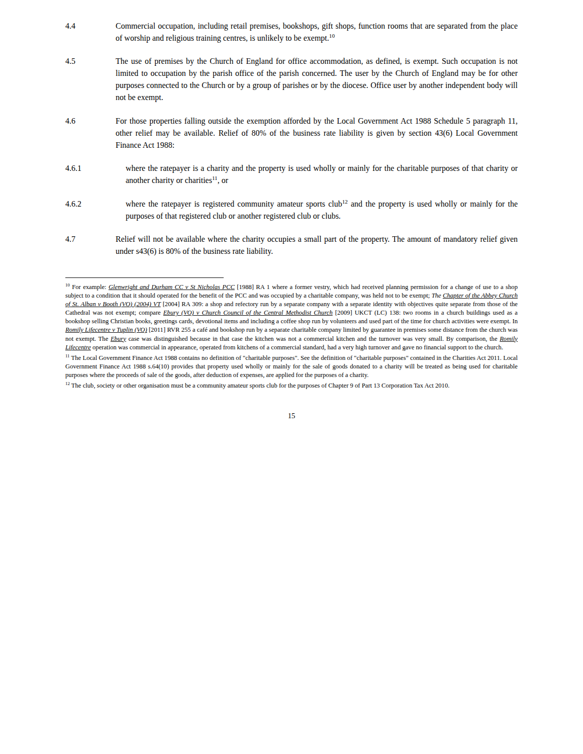4.4
Commercial occupation, including retail premises, bookshops, gift shops, function rooms that are separated from the place of worship and religious training centres, is unlikely to be exempt.10
4.5
The use of premises by the Church of England for office accommodation, as defined, is exempt. Such occupation is not limited to occupation by the parish office of the parish concerned. The user by the Church of England may be for other purposes connected to the Church or by a group of parishes or by the diocese. Office user by another independent body will not be exempt.
4.6
For those properties falling outside the exemption afforded by the Local Government Act 1988 Schedule 5 paragraph 11, other relief may be available. Relief of 80% of the business rate liability is given by section 43(6) Local Government Finance Act 1988:
4.6.1
where the ratepayer is a charity and the property is used wholly or mainly for the charitable purposes of that charity or another charity or charities11, or
4.6.2
where the ratepayer is registered community amateur sports club12 and the property is used wholly or mainly for the purposes of that registered club or another registered club or clubs.
4.7
Relief will not be available where the charity occupies a small part of the property. The amount of mandatory relief given under s43(6) is 80% of the business rate liability.
10 For example: Glenwright and Durham CC v St Nicholas PCC [1988] RA 1 where a former vestry, which had received planning permission for a change of use to a shop subject to a condition that it should operated for the benefit of the PCC and was occupied by a charitable company, was held not to be exempt; The Chapter of the Abbey Church of St. Alban v Booth (VO) (2004) VT [2004] RA 309: a shop and refectory run by a separate company with a separate identity with objectives quite separate from those of the Cathedral was not exempt; compare Ebury (VO) v Church Council of the Central Methodist Church [2009] UKCT (LC) 138: two rooms in a church buildings used as a bookshop selling Christian books, greetings cards, devotional items and including a coffee shop run by volunteers and used part of the time for church activities were exempt. In Romily Lifecentre v Tuplin (VO) [2011] RVR 255 a café and bookshop run by a separate charitable company limited by guarantee in premises some distance from the church was not exempt. The Ebury case was distinguished because in that case the kitchen was not a commercial kitchen and the turnover was very small. By comparison, the Romily Lifecentre operation was commercial in appearance, operated from kitchens of a commercial standard, had a very high turnover and gave no financial support to the church.
11 The Local Government Finance Act 1988 contains no definition of "charitable purposes". See the definition of "charitable purposes" contained in the Charities Act 2011. Local Government Finance Act 1988 s.64(10) provides that property used wholly or mainly for the sale of goods donated to a charity will be treated as being used for charitable purposes where the proceeds of sale of the goods, after deduction of expenses, are applied for the purposes of a charity.
12 The club, society or other organisation must be a community amateur sports club for the purposes of Chapter 9 of Part 13 Corporation Tax Act 2010.
15